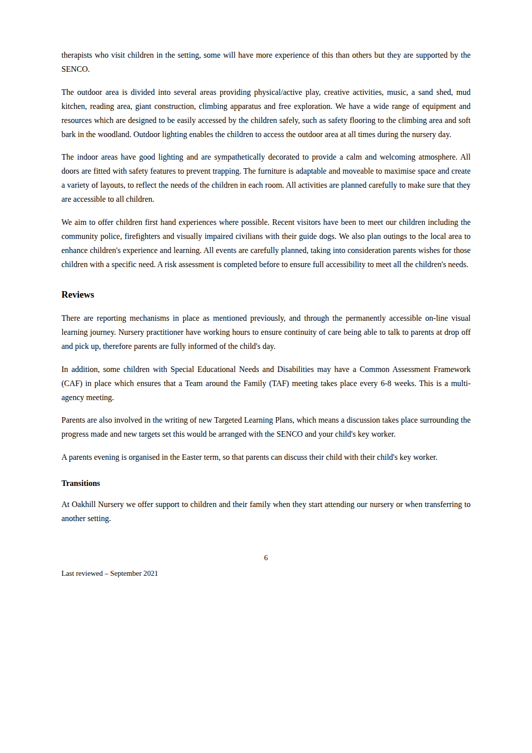therapists who visit children in the setting, some will have more experience of this than others but they are supported by the SENCO.
The outdoor area is divided into several areas providing physical/active play, creative activities, music, a sand shed, mud kitchen, reading area, giant construction, climbing apparatus and free exploration. We have a wide range of equipment and resources which are designed to be easily accessed by the children safely, such as safety flooring to the climbing area and soft bark in the woodland. Outdoor lighting enables the children to access the outdoor area at all times during the nursery day.
The indoor areas have good lighting and are sympathetically decorated to provide a calm and welcoming atmosphere. All doors are fitted with safety features to prevent trapping. The furniture is adaptable and moveable to maximise space and create a variety of layouts, to reflect the needs of the children in each room. All activities are planned carefully to make sure that they are accessible to all children.
We aim to offer children first hand experiences where possible. Recent visitors have been to meet our children including the community police, firefighters and visually impaired civilians with their guide dogs. We also plan outings to the local area to enhance children's experience and learning. All events are carefully planned, taking into consideration parents wishes for those children with a specific need. A risk assessment is completed before to ensure full accessibility to meet all the children's needs.
Reviews
There are reporting mechanisms in place as mentioned previously, and through the permanently accessible on-line visual learning journey. Nursery practitioner have working hours to ensure continuity of care being able to talk to parents at drop off and pick up, therefore parents are fully informed of the child's day.
In addition, some children with Special Educational Needs and Disabilities may have a Common Assessment Framework (CAF) in place which ensures that a Team around the Family (TAF) meeting takes place every 6-8 weeks. This is a multi-agency meeting.
Parents are also involved in the writing of new Targeted Learning Plans, which means a discussion takes place surrounding the progress made and new targets set this would be arranged with the SENCO and your child's key worker.
A parents evening is organised in the Easter term, so that parents can discuss their child with their child's key worker.
Transitions
At Oakhill Nursery we offer support to children and their family when they start attending our nursery or when transferring to another setting.
6
Last reviewed – September 2021